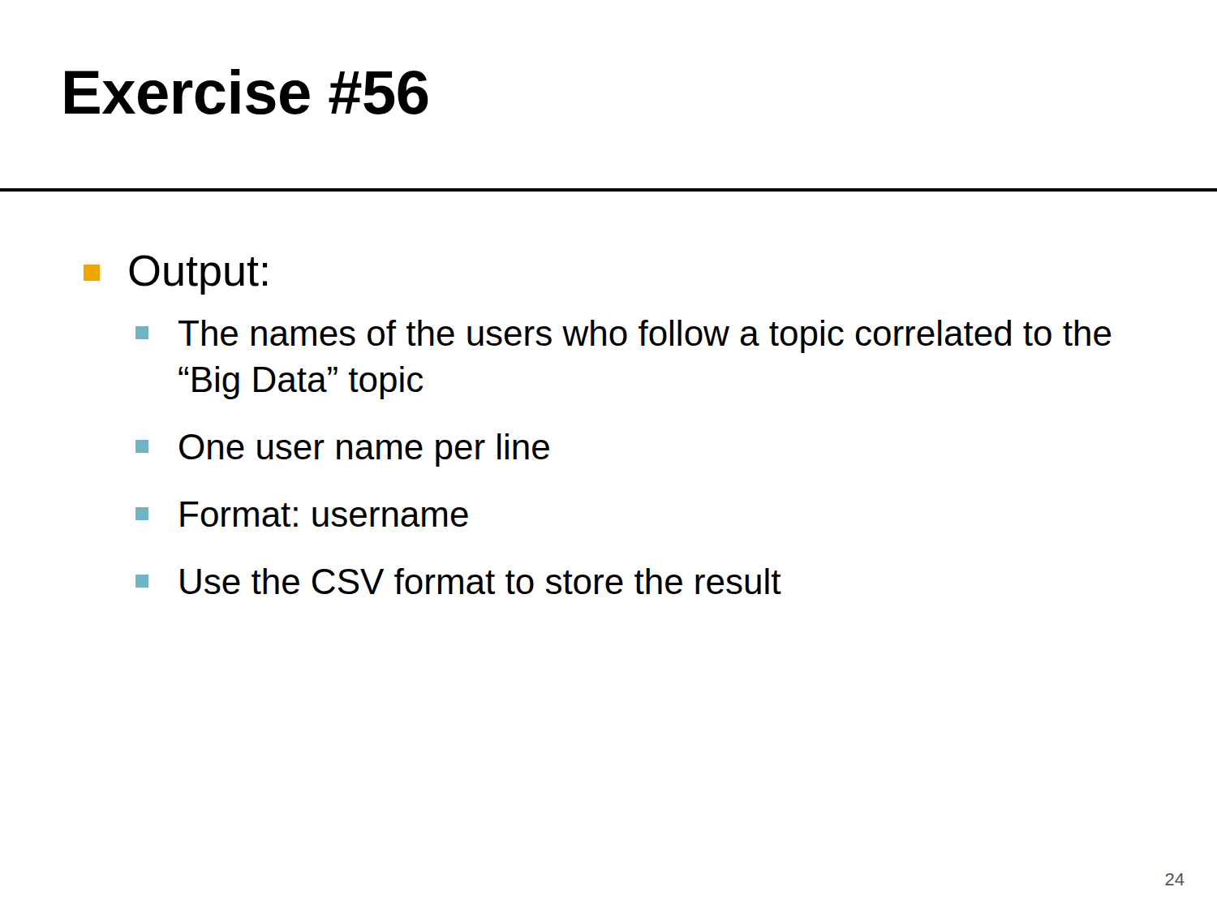Exercise #56
Output:
The names of the users who follow a topic correlated to the “Big Data” topic
One user name per line
Format: username
Use the CSV format to store the result
24